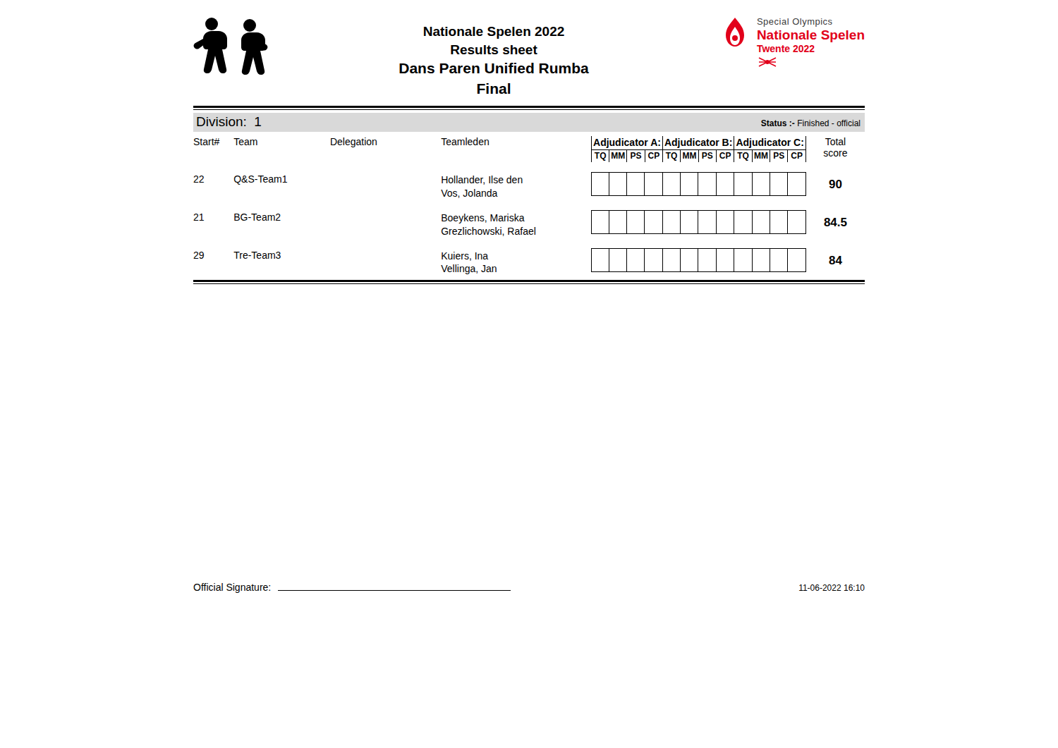Nationale Spelen 2022
Results sheet
Dans Paren Unified Rumba
Final
Special Olympics
Nationale Spelen
Twente 2022
Division: 1
Status :- Finished - official
| Start# | Team | Delegation | Teamleden | Adjudicator A: TQ MM PS CP Adjudicator B: TQ MM PS CP Adjudicator C: TQ MM PS CP | Total score |
| --- | --- | --- | --- | --- | --- |
| 22 | Q&S-Team1 | | Hollander, Ilse den Vos, Jolanda | | 90 |
| 21 | BG-Team2 | | Boeykens, Mariska Grezlichowski, Rafael | | 84.5 |
| 29 | Tre-Team3 | | Kuiers, Ina Vellinga, Jan | | 84 |
Official Signature:
11-06-2022 16:10